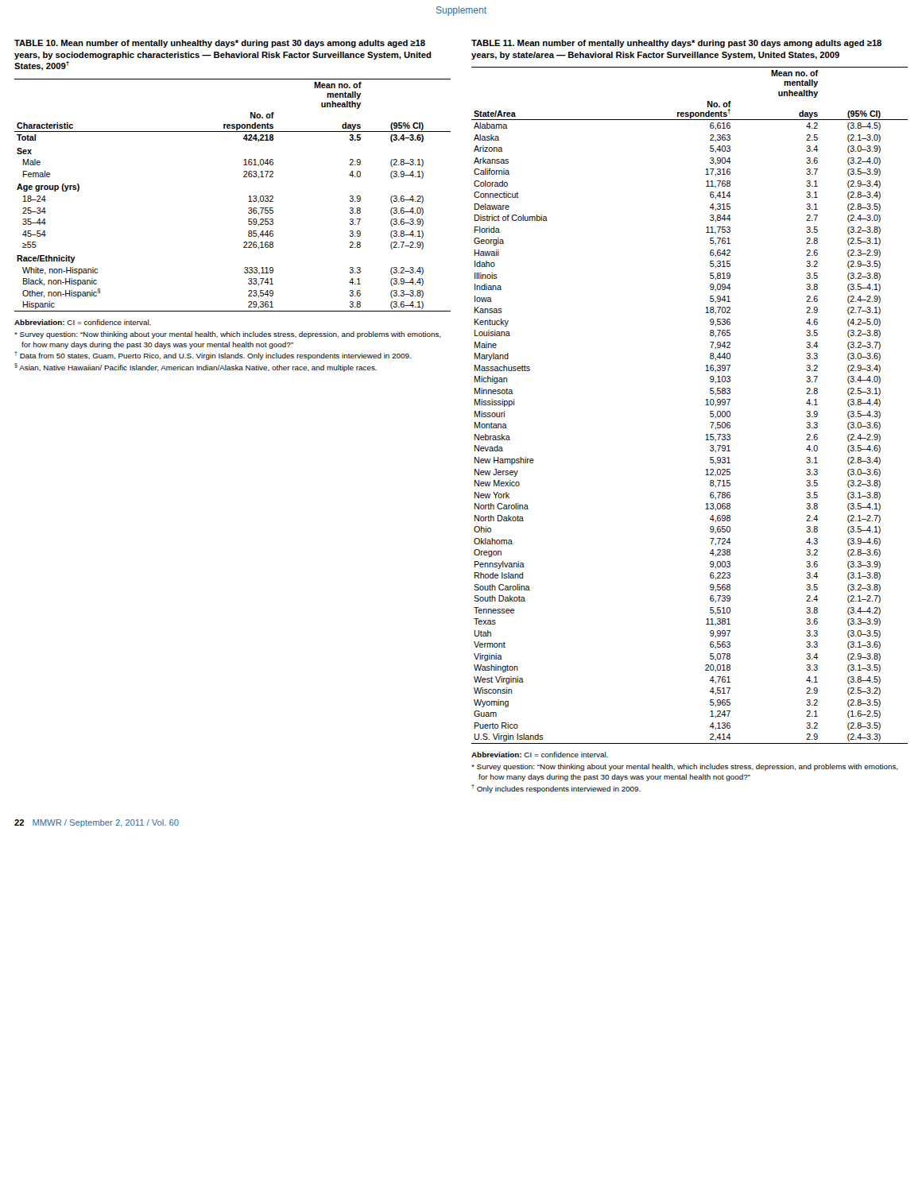Supplement
TABLE 10. Mean number of mentally unhealthy days* during past 30 days among adults aged ≥18 years, by sociodemographic characteristics — Behavioral Risk Factor Surveillance System, United States, 2009†
| | | Mean no. of mentally unhealthy | |
| --- | --- | --- | --- |
| Characteristic | No. of respondents | days | (95% CI) |
| Total | 424,218 | 3.5 | (3.4–3.6) |
| Sex |
| Male | 161,046 | 2.9 | (2.8–3.1) |
| Female | 263,172 | 4.0 | (3.9–4.1) |
| Age group (yrs) |
| 18–24 | 13,032 | 3.9 | (3.6–4.2) |
| 25–34 | 36,755 | 3.8 | (3.6–4.0) |
| 35–44 | 59,253 | 3.7 | (3.6–3.9) |
| 45–54 | 85,446 | 3.9 | (3.8–4.1) |
| ≥55 | 226,168 | 2.8 | (2.7–2.9) |
| Race/Ethnicity |
| White, non-Hispanic | 333,119 | 3.3 | (3.2–3.4) |
| Black, non-Hispanic | 33,741 | 4.1 | (3.9–4.4) |
| Other, non-Hispanic § | 23,549 | 3.6 | (3.3–3.8) |
| Hispanic | 29,361 | 3.8 | (3.6–4.1) |
Abbreviation: CI = confidence interval.
* Survey question: “Now thinking about your mental health, which includes stress, depression, and problems with emotions, for how many days during the past 30 days was your mental health not good?”
† Data from 50 states, Guam, Puerto Rico, and U.S. Virgin Islands. Only includes respondents interviewed in 2009.
§ Asian, Native Hawaiian/ Pacific Islander, American Indian/Alaska Native, other race, and multiple races.
TABLE 11. Mean number of mentally unhealthy days* during past 30 days among adults aged ≥18 years, by state/area — Behavioral Risk Factor Surveillance System, United States, 2009
| | | Mean no. of mentally unhealthy | |
| --- | --- | --- | --- |
| State/Area | No. of respondents † | days | (95% CI) |
| Alabama | 6,616 | 4.2 | (3.8–4.5) |
| Alaska | 2,363 | 2.5 | (2.1–3.0) |
| Arizona | 5,403 | 3.4 | (3.0–3.9) |
| Arkansas | 3,904 | 3.6 | (3.2–4.0) |
| California | 17,316 | 3.7 | (3.5–3.9) |
| Colorado | 11,768 | 3.1 | (2.9–3.4) |
| Connecticut | 6,414 | 3.1 | (2.8–3.4) |
| Delaware | 4,315 | 3.1 | (2.8–3.5) |
| District of Columbia | 3,844 | 2.7 | (2.4–3.0) |
| Florida | 11,753 | 3.5 | (3.2–3.8) |
| Georgia | 5,761 | 2.8 | (2.5–3.1) |
| Hawaii | 6,642 | 2.6 | (2.3–2.9) |
| Idaho | 5,315 | 3.2 | (2.9–3.5) |
| Illinois | 5,819 | 3.5 | (3.2–3.8) |
| Indiana | 9,094 | 3.8 | (3.5–4.1) |
| Iowa | 5,941 | 2.6 | (2.4–2.9) |
| Kansas | 18,702 | 2.9 | (2.7–3.1) |
| Kentucky | 9,536 | 4.6 | (4.2–5.0) |
| Louisiana | 8,765 | 3.5 | (3.2–3.8) |
| Maine | 7,942 | 3.4 | (3.2–3.7) |
| Maryland | 8,440 | 3.3 | (3.0–3.6) |
| Massachusetts | 16,397 | 3.2 | (2.9–3.4) |
| Michigan | 9,103 | 3.7 | (3.4–4.0) |
| Minnesota | 5,583 | 2.8 | (2.5–3.1) |
| Mississippi | 10,997 | 4.1 | (3.8–4.4) |
| Missouri | 5,000 | 3.9 | (3.5–4.3) |
| Montana | 7,506 | 3.3 | (3.0–3.6) |
| Nebraska | 15,733 | 2.6 | (2.4–2.9) |
| Nevada | 3,791 | 4.0 | (3.5–4.6) |
| New Hampshire | 5,931 | 3.1 | (2.8–3.4) |
| New Jersey | 12,025 | 3.3 | (3.0–3.6) |
| New Mexico | 8,715 | 3.5 | (3.2–3.8) |
| New York | 6,786 | 3.5 | (3.1–3.8) |
| North Carolina | 13,068 | 3.8 | (3.5–4.1) |
| North Dakota | 4,698 | 2.4 | (2.1–2.7) |
| Ohio | 9,650 | 3.8 | (3.5–4.1) |
| Oklahoma | 7,724 | 4.3 | (3.9–4.6) |
| Oregon | 4,238 | 3.2 | (2.8–3.6) |
| Pennsylvania | 9,003 | 3.6 | (3.3–3.9) |
| Rhode Island | 6,223 | 3.4 | (3.1–3.8) |
| South Carolina | 9,568 | 3.5 | (3.2–3.8) |
| South Dakota | 6,739 | 2.4 | (2.1–2.7) |
| Tennessee | 5,510 | 3.8 | (3.4–4.2) |
| Texas | 11,381 | 3.6 | (3.3–3.9) |
| Utah | 9,997 | 3.3 | (3.0–3.5) |
| Vermont | 6,563 | 3.3 | (3.1–3.6) |
| Virginia | 5,078 | 3.4 | (2.9–3.8) |
| Washington | 20,018 | 3.3 | (3.1–3.5) |
| West Virginia | 4,761 | 4.1 | (3.8–4.5) |
| Wisconsin | 4,517 | 2.9 | (2.5–3.2) |
| Wyoming | 5,965 | 3.2 | (2.8–3.5) |
| Guam | 1,247 | 2.1 | (1.6–2.5) |
| Puerto Rico | 4,136 | 3.2 | (2.8–3.5) |
| U.S. Virgin Islands | 2,414 | 2.9 | (2.4–3.3) |
Abbreviation: CI = confidence interval.
* Survey question: “Now thinking about your mental health, which includes stress, depression, and problems with emotions, for how many days during the past 30 days was your mental health not good?”
† Only includes respondents interviewed in 2009.
22 MMWR / September 2, 2011 / Vol. 60